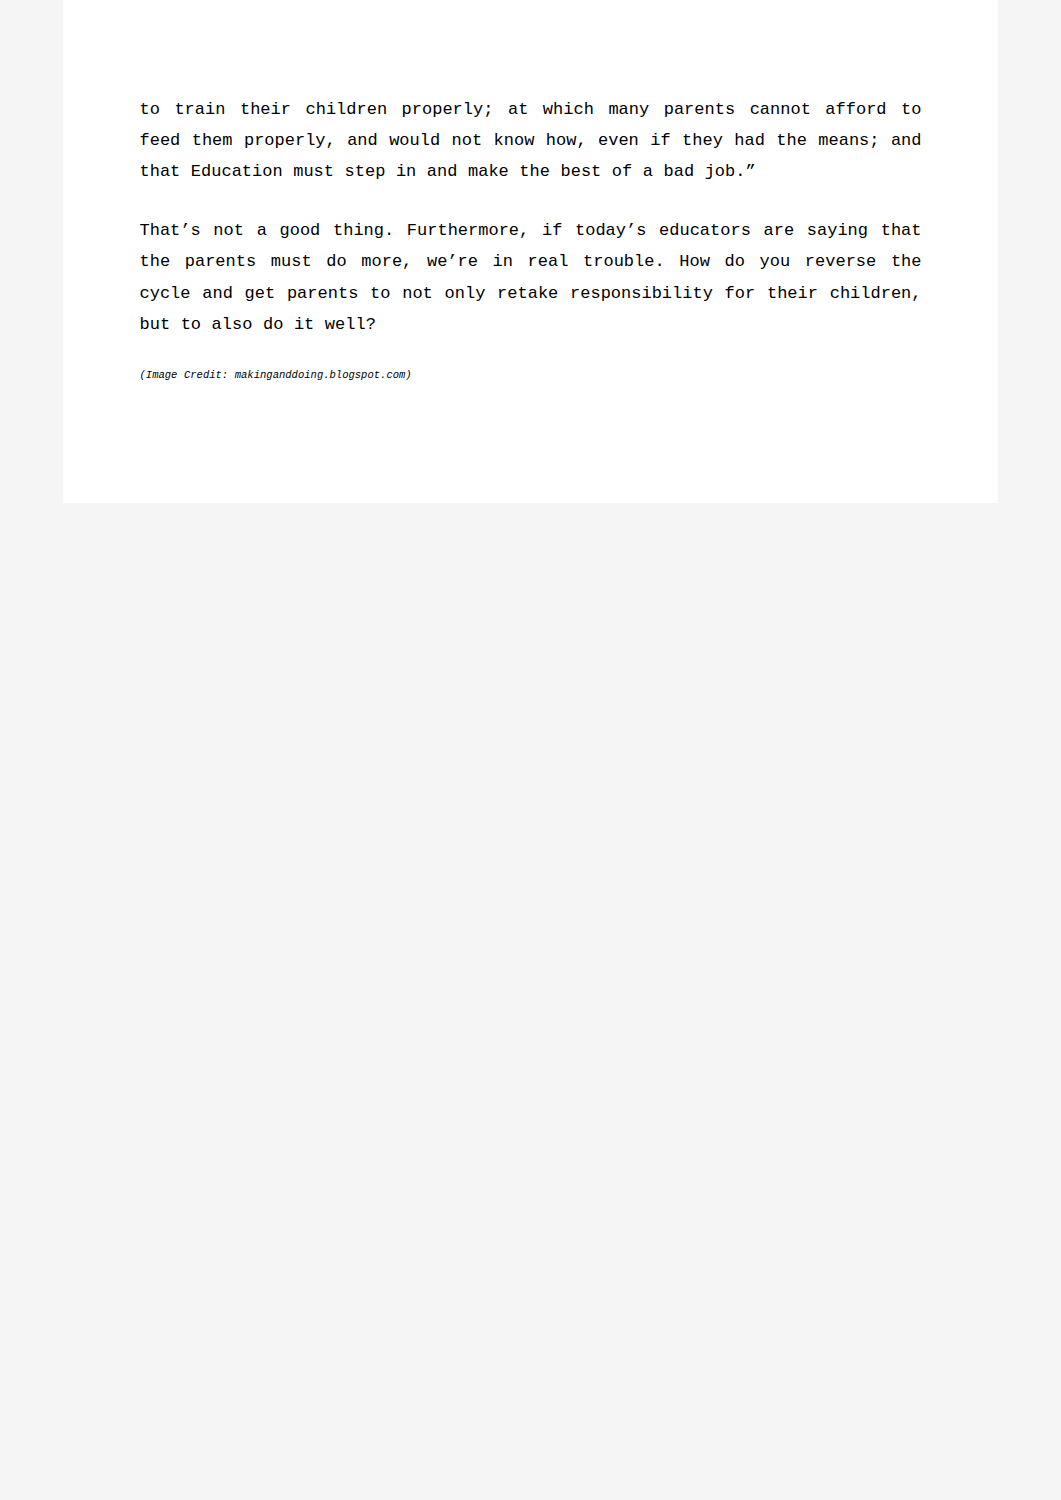to train their children properly; at which many parents cannot afford to feed them properly, and would not know how, even if they had the means; and that Education must step in and make the best of a bad job.”
That’s not a good thing. Furthermore, if today’s educators are saying that the parents must do more, we’re in real trouble. How do you reverse the cycle and get parents to not only retake responsibility for their children, but to also do it well?
(Image Credit: makinganddoing.blogspot.com)